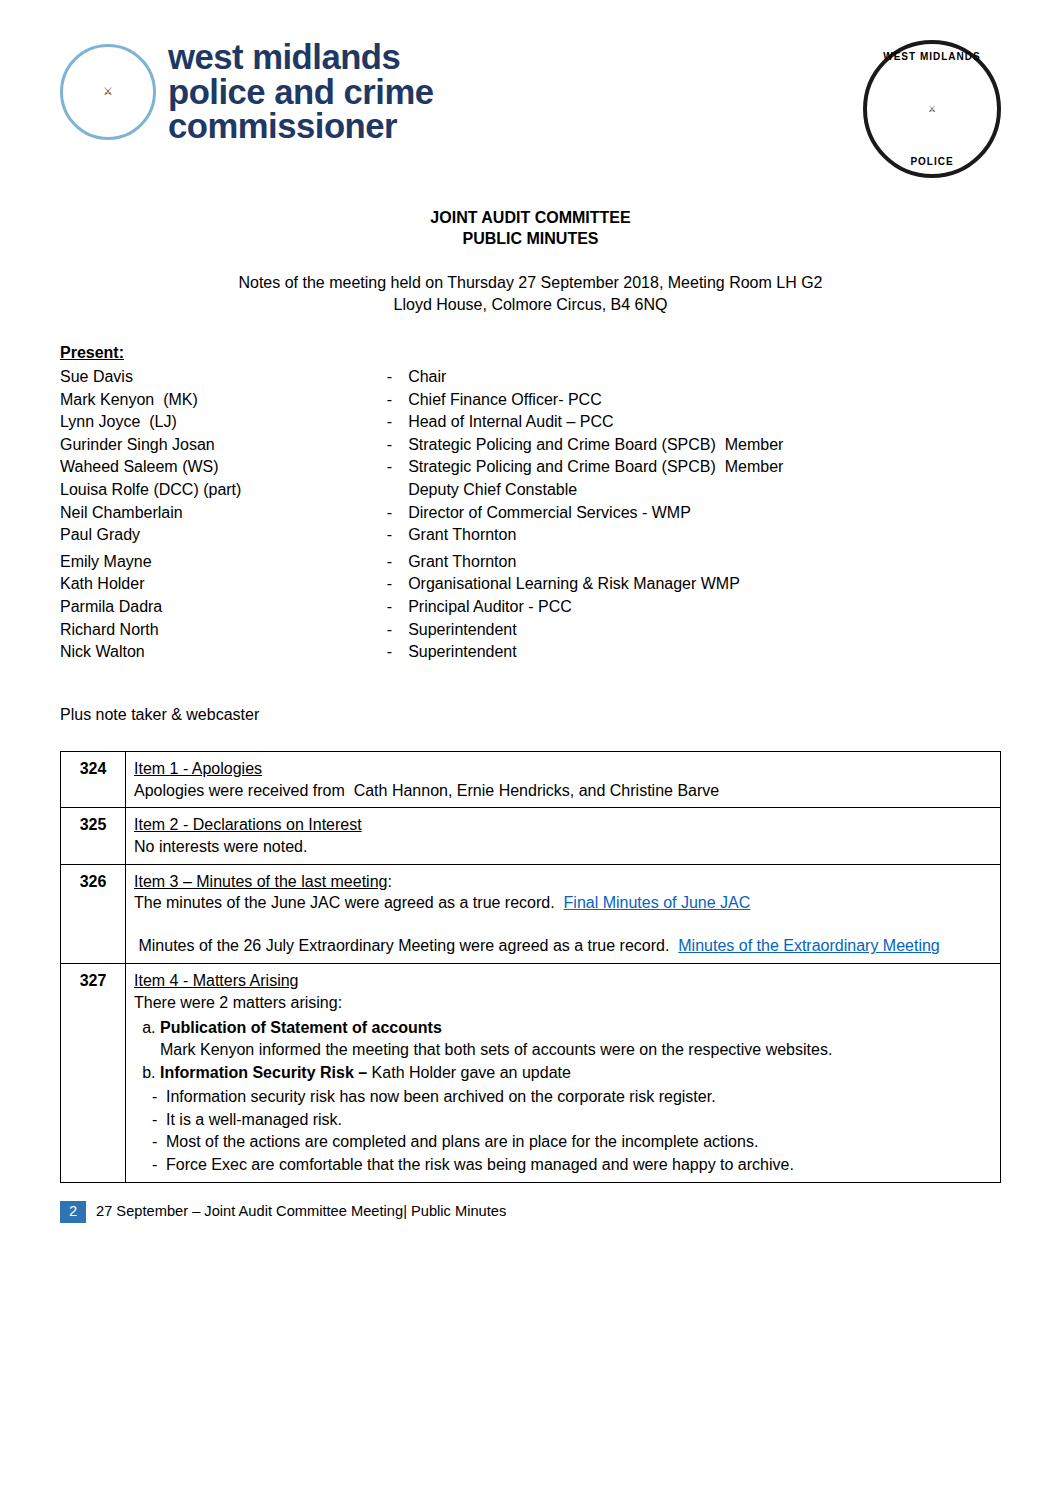⚔
west midlands police and crime commissioner
WEST MIDLANDS
POLICE
⚔
JOINT AUDIT COMMITTEE
PUBLIC MINUTES
Notes of the meeting held on Thursday 27 September 2018, Meeting Room LH G2
Lloyd House, Colmore Circus, B4 6NQ
Present:
| Sue Davis | - | Chair |
| Mark Kenyon (MK) | - | Chief Finance Officer- PCC |
| Lynn Joyce (LJ) | - | Head of Internal Audit – PCC |
| Gurinder Singh Josan | - | Strategic Policing and Crime Board (SPCB) Member |
| Waheed Saleem (WS) | - | Strategic Policing and Crime Board (SPCB) Member |
| Louisa Rolfe (DCC) (part) | | Deputy Chief Constable |
| Neil Chamberlain | - | Director of Commercial Services - WMP |
| Paul Grady | - | Grant Thornton |
| Emily Mayne | - | Grant Thornton |
| Kath Holder | - | Organisational Learning & Risk Manager WMP |
| Parmila Dadra | - | Principal Auditor - PCC |
| Richard North | - | Superintendent |
| Nick Walton | - | Superintendent |
Plus note taker & webcaster
| 324 | Item 1 - Apologies Apologies were received from Cath Hannon, Ernie Hendricks, and Christine Barve |
| 325 | Item 2 - Declarations on Interest No interests were noted. |
| 326 | Item 3 – Minutes of the last meeting : The minutes of the June JAC were agreed as a true record. Final Minutes of June JAC Minutes of the 26 July Extraordinary Meeting were agreed as a true record. Minutes of the Extraordinary Meeting |
| 327 | Item 4 - Matters Arising There were 2 matters arising: Publication of Statement of accounts Mark Kenyon informed the meeting that both sets of accounts were on the respective websites. Information Security Risk – Kath Holder gave an update Information security risk has now been archived on the corporate risk register. It is a well-managed risk. Most of the actions are completed and plans are in place for the incomplete actions. Force Exec are comfortable that the risk was being managed and were happy to archive. |
2 27 September – Joint Audit Committee Meeting| Public Minutes